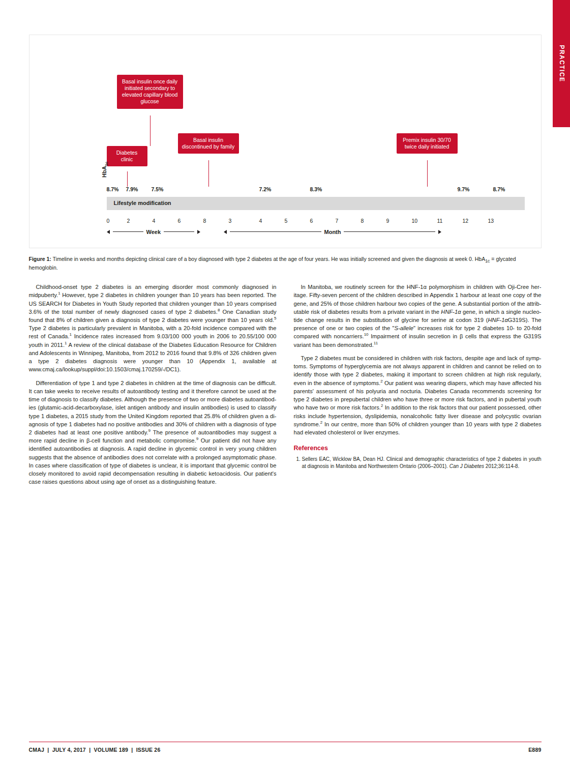PRACTICE
Basal insulin once daily initiated secondary to elevated capillary blood glucose
Diabetes clinic
Basal insulin discontinued by family
Premix insulin 30/70 twice daily initiated
HbA1c
8.7% 7.9% 7.5% 7.2% 8.3% 9.7% 8.7%
Lifestyle modification
0 2 4 6 8 3 4 5 6 7 8 9 10 11 12 13
Week
Month
Figure 1: Timeline in weeks and months depicting clinical care of a boy diagnosed with type 2 diabetes at the age of four years. He was initially screened and given the diagnosis at week 0. HbA1c = glycated hemoglobin.
Childhood-onset type 2 diabetes is an emerging disorder most commonly diagnosed in midpuberty.1 However, type 2 diabetes in children younger than 10 years has been reported. The US SEARCH for Diabetes in Youth Study reported that children younger than 10 years comprised 3.6% of the total number of newly diagnosed cases of type 2 diabetes.8 One Canadian study found that 8% of children given a diagnosis of type 2 diabetes were younger than 10 years old.5 Type 2 diabetes is particularly prevalent in Manitoba, with a 20-fold incidence compared with the rest of Canada.1 Incidence rates increased from 9.03/100 000 youth in 2006 to 20.55/100 000 youth in 2011.1 A review of the clinical database of the Diabetes Education Resource for Children and Adolescents in Winnipeg, Manitoba, from 2012 to 2016 found that 9.8% of 326 children given a type 2 diabetes diagnosis were younger than 10 (Appendix 1, available at www.cmaj.ca/lookup/suppl/doi:10.1503/cmaj.170259/-/DC1).
Differentiation of type 1 and type 2 diabetes in children at the time of diagnosis can be difficult. It can take weeks to receive results of autoantibody testing and it therefore cannot be used at the time of diagnosis to classify diabetes. Although the presence of two or more diabetes autoantibodies (glutamic-acid-decarboxylase, islet antigen antibody and insulin antibodies) is used to classify type 1 diabetes, a 2015 study from the United Kingdom reported that 25.8% of children given a diagnosis of type 1 diabetes had no positive antibodies and 30% of children with a diagnosis of type 2 diabetes had at least one positive antibody.9 The presence of autoantibodies may suggest a more rapid decline in β-cell function and metabolic compromise.9 Our patient did not have any identified autoantibodies at diagnosis. A rapid decline in glycemic control in very young children suggests that the absence of antibodies does not correlate with a prolonged asymptomatic phase. In cases where classification of type of diabetes is unclear, it is important that glycemic control be closely monitored to avoid rapid decompensation resulting in diabetic ketoacidosis. Our patient's case raises questions about using age of onset as a distinguishing feature.
In Manitoba, we routinely screen for the HNF-1α polymorphism in children with Oji-Cree heritage. Fifty-seven percent of the children described in Appendix 1 harbour at least one copy of the gene, and 25% of those children harbour two copies of the gene. A substantial portion of the attributable risk of diabetes results from a private variant in the HNF-1α gene, in which a single nucleotide change results in the substitution of glycine for serine at codon 319 (HNF-1α G319S). The presence of one or two copies of the "S-allele" increases risk for type 2 diabetes 10- to 20-fold compared with noncarriers.10 Impairment of insulin secretion in β cells that express the G319S variant has been demonstrated.11
Type 2 diabetes must be considered in children with risk factors, despite age and lack of symptoms. Symptoms of hyperglycemia are not always apparent in children and cannot be relied on to identify those with type 2 diabetes, making it important to screen children at high risk regularly, even in the absence of symptoms.2 Our patient was wearing diapers, which may have affected his parents' assessment of his polyuria and nocturia. Diabetes Canada recommends screening for type 2 diabetes in prepubertal children who have three or more risk factors, and in pubertal youth who have two or more risk factors.2 In addition to the risk factors that our patient possessed, other risks include hypertension, dyslipidemia, nonalcoholic fatty liver disease and polycystic ovarian syndrome.2 In our centre, more than 50% of children younger than 10 years with type 2 diabetes had elevated cholesterol or liver enzymes.
References
Sellers EAC, Wicklow BA, Dean HJ. Clinical and demographic characteristics of type 2 diabetes in youth at diagnosis in Manitoba and Northwestern Ontario (2006–2001). Can J Diabetes 2012;36:114-8.
CMAJ | JULY 4, 2017 | VOLUME 189 | ISSUE 26
E889